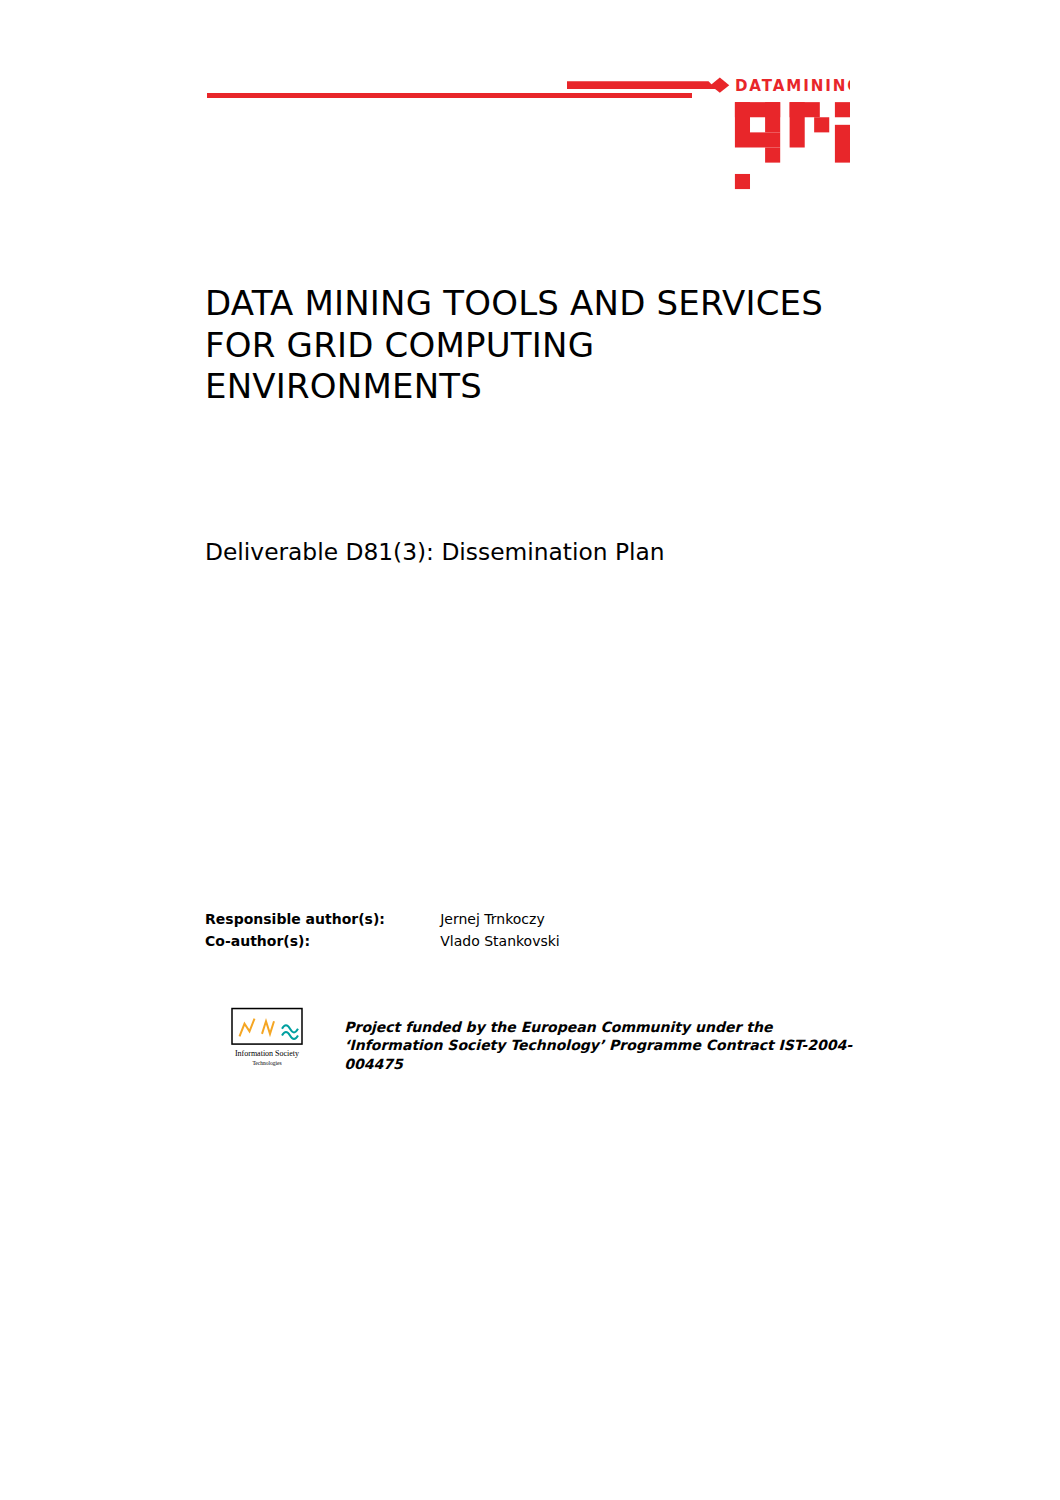DATA MINING TOOLS AND SERVICES FOR GRID COMPUTING ENVIRONMENTS
Deliverable D81(3): Dissemination Plan
| Responsible author(s): | Jernej Trnkoczy |
| Co-author(s): | Vlado Stankovski |
Project funded by the European Community under the ‘Information Society Technology’ Programme Contract IST-2004-004475